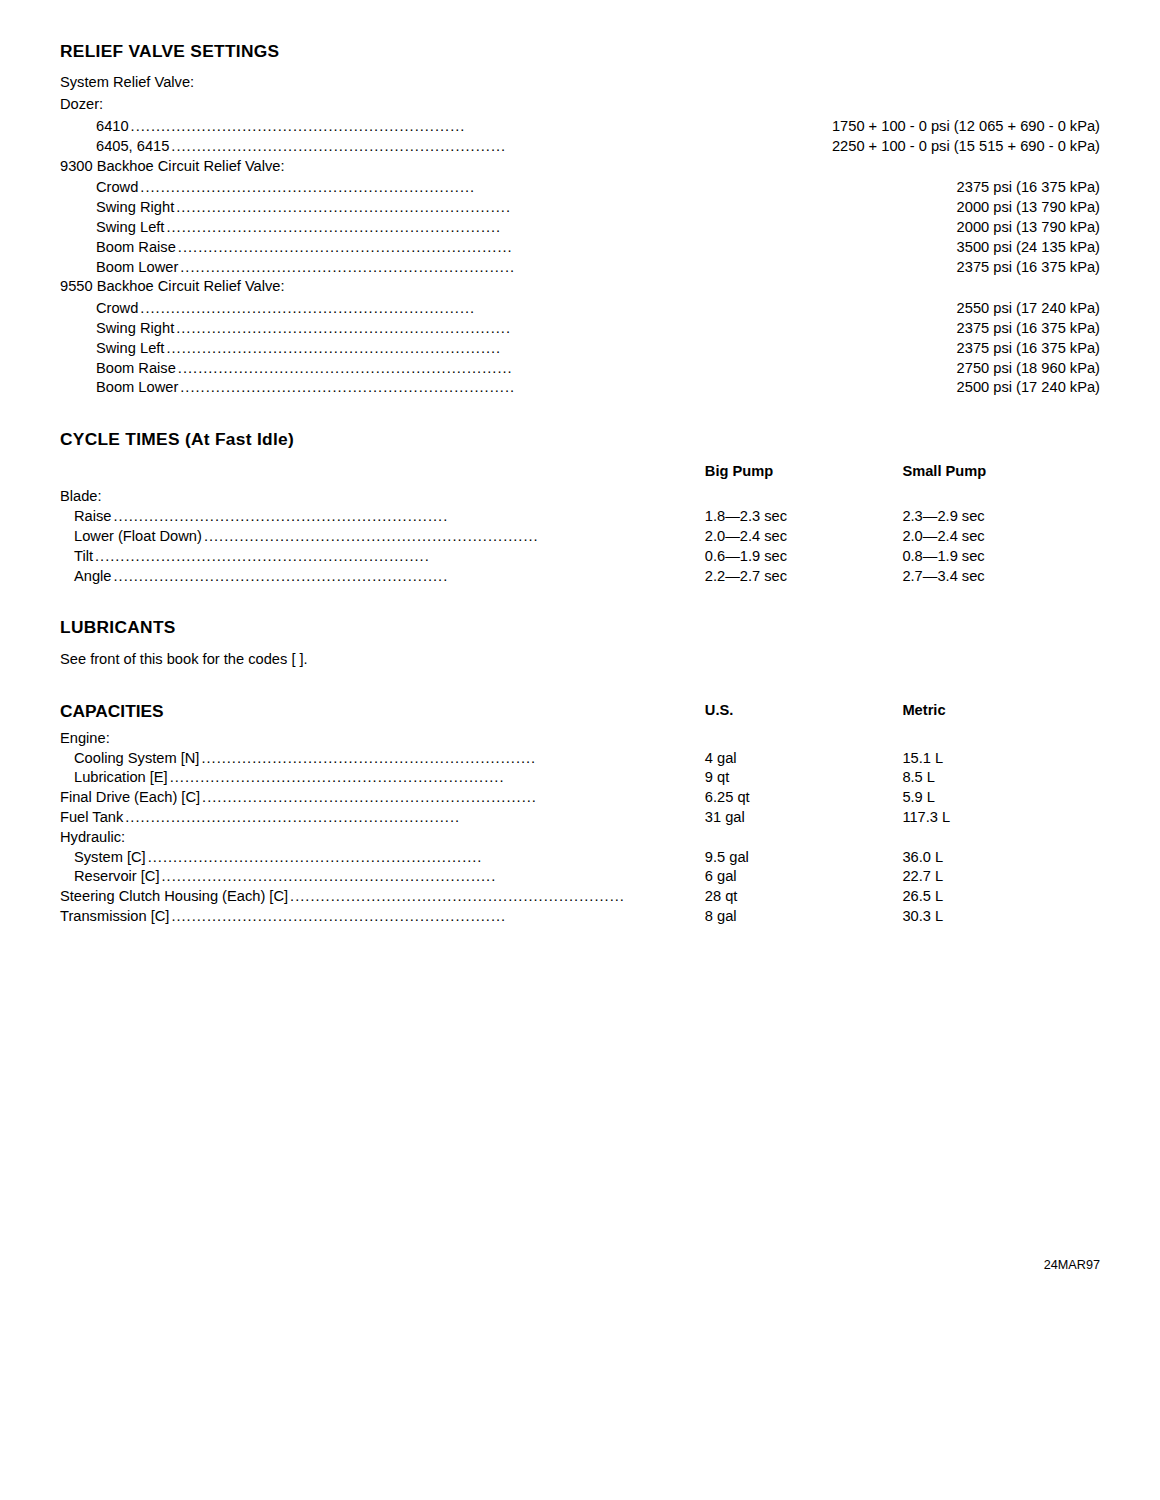RELIEF VALVE SETTINGS
System Relief Valve:
Dozer:
6410 .................................................................. 1750 + 100 - 0 psi (12 065 + 690 - 0 kPa)
6405, 6415 .................................................................. 2250 + 100 - 0 psi (15 515 + 690 - 0 kPa)
9300 Backhoe Circuit Relief Valve:
Crowd .................................................................. 2375 psi (16 375 kPa)
Swing Right .................................................................. 2000 psi (13 790 kPa)
Swing Left .................................................................. 2000 psi (13 790 kPa)
Boom Raise .................................................................. 3500 psi (24 135 kPa)
Boom Lower .................................................................. 2375 psi (16 375 kPa)
9550 Backhoe Circuit Relief Valve:
Crowd .................................................................. 2550 psi (17 240 kPa)
Swing Right .................................................................. 2375 psi (16 375 kPa)
Swing Left .................................................................. 2375 psi (16 375 kPa)
Boom Raise .................................................................. 2750 psi (18 960 kPa)
Boom Lower .................................................................. 2500 psi (17 240 kPa)
CYCLE TIMES (At Fast Idle)
| | Big Pump | Small Pump |
| --- | --- | --- |
| Blade: | | |
| Raise .................................................................. | 1.8—2.3 sec | 2.3—2.9 sec |
| Lower (Float Down) .................................................................. | 2.0—2.4 sec | 2.0—2.4 sec |
| Tilt .................................................................. | 0.6—1.9 sec | 0.8—1.9 sec |
| Angle .................................................................. | 2.2—2.7 sec | 2.7—3.4 sec |
LUBRICANTS
See front of this book for the codes [ ].
| CAPACITIES | U.S. | Metric |
| --- | --- | --- |
| Engine: | | |
| Cooling System [N] .................................................................. | 4 gal | 15.1 L |
| Lubrication [E] .................................................................. | 9 qt | 8.5 L |
| Final Drive (Each) [C] .................................................................. | 6.25 qt | 5.9 L |
| Fuel Tank .................................................................. | 31 gal | 117.3 L |
| Hydraulic: | | |
| System [C] .................................................................. | 9.5 gal | 36.0 L |
| Reservoir [C] .................................................................. | 6 gal | 22.7 L |
| Steering Clutch Housing (Each) [C] .................................................................. | 28 qt | 26.5 L |
| Transmission [C] .................................................................. | 8 gal | 30.3 L |
24MAR97